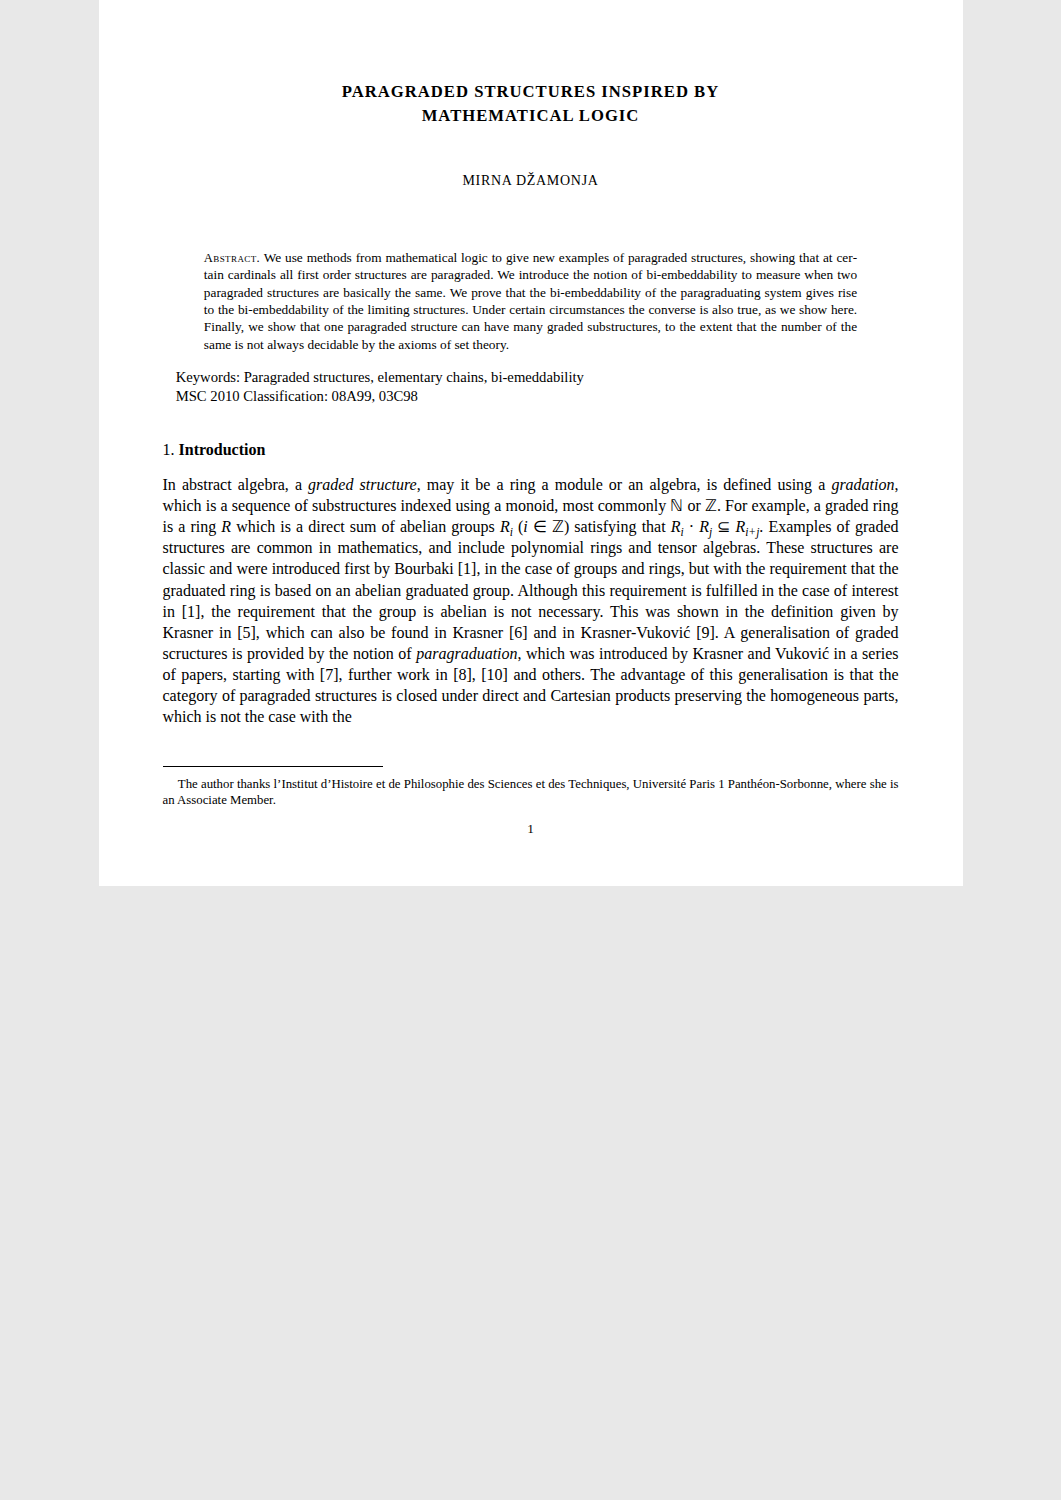Paragraded Structures Inspired by
Mathematical Logic
Mirna Džamonja
Abstract. We use methods from mathematical logic to give new examples of paragraded structures, showing that at certain cardinals all first order structures are paragraded. We introduce the notion of bi-embeddability to measure when two paragraded structures are basically the same. We prove that the bi-embeddability of the paragraduating system gives rise to the bi-embeddability of the limiting structures. Under certain circumstances the converse is also true, as we show here. Finally, we show that one paragraded structure can have many graded substructures, to the extent that the number of the same is not always decidable by the axioms of set theory.
Keywords: Paragraded structures, elementary chains, bi-emeddability
MSC 2010 Classification: 08A99, 03C98
1. Introduction
In abstract algebra, a graded structure, may it be a ring a module or an algebra, is defined using a gradation, which is a sequence of substructures indexed using a monoid, most commonly ℕ or ℤ. For example, a graded ring is a ring R which is a direct sum of abelian groups Ri (i ∈ ℤ) satisfying that Ri · Rj ⊆ Ri+j. Examples of graded structures are common in mathematics, and include polynomial rings and tensor algebras. These structures are classic and were introduced first by Bourbaki [1], in the case of groups and rings, but with the requirement that the graduated ring is based on an abelian graduated group. Although this requirement is fulfilled in the case of interest in [1], the requirement that the group is abelian is not necessary. This was shown in the definition given by Krasner in [5], which can also be found in Krasner [6] and in Krasner-Vuković [9]. A generalisation of graded scructures is provided by the notion of paragraduation, which was introduced by Krasner and Vuković in a series of papers, starting with [7], further work in [8], [10] and others. The advantage of this generalisation is that the category of paragraded structures is closed under direct and Cartesian products preserving the homogeneous parts, which is not the case with the
The author thanks l’Institut d’Histoire et de Philosophie des Sciences et des Techniques, Université Paris 1 Panthéon-Sorbonne, where she is an Associate Member.
1